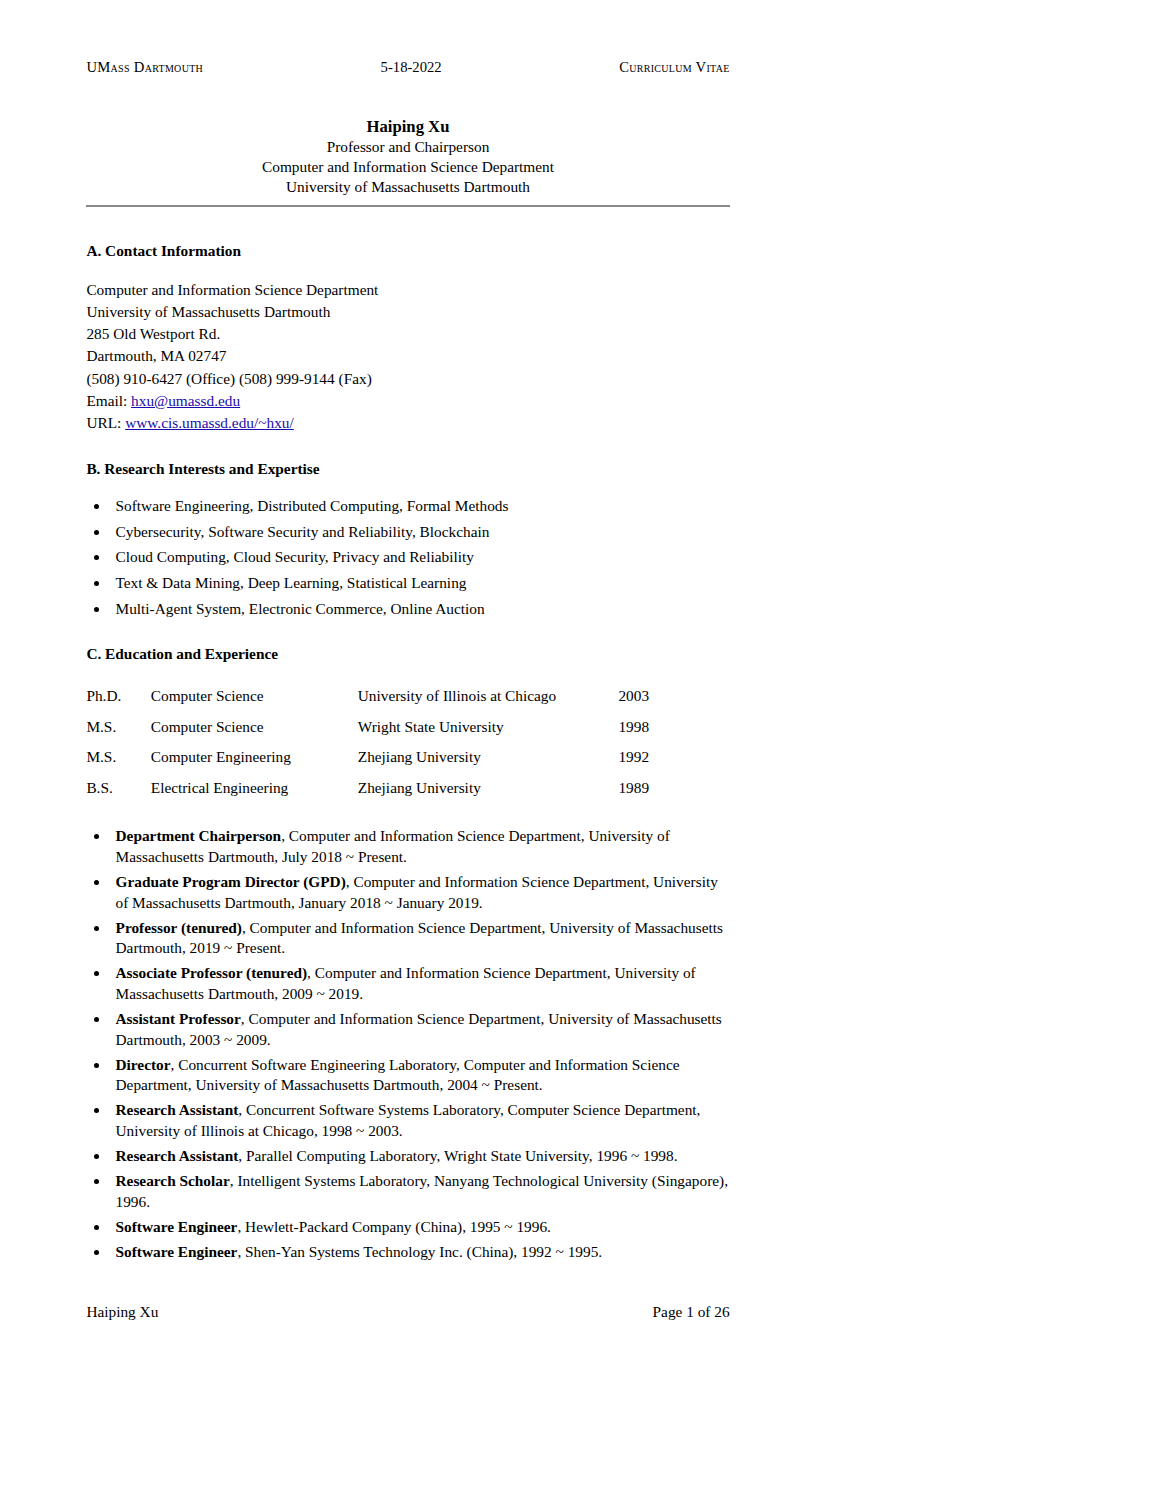UMass Dartmouth 5-18-2022 Curriculum Vitae
Haiping Xu
Professor and Chairperson
Computer and Information Science Department
University of Massachusetts Dartmouth
A. Contact Information
Computer and Information Science Department
University of Massachusetts Dartmouth
285 Old Westport Rd.
Dartmouth, MA 02747
(508) 910-6427 (Office) (508) 999-9144 (Fax)
Email: hxu@umassd.edu
URL: www.cis.umassd.edu/~hxu/
B. Research Interests and Expertise
Software Engineering, Distributed Computing, Formal Methods
Cybersecurity, Software Security and Reliability, Blockchain
Cloud Computing, Cloud Security, Privacy and Reliability
Text & Data Mining, Deep Learning, Statistical Learning
Multi-Agent System, Electronic Commerce, Online Auction
C. Education and Experience
| Ph.D. | Computer Science | University of Illinois at Chicago | 2003 |
| M.S. | Computer Science | Wright State University | 1998 |
| M.S. | Computer Engineering | Zhejiang University | 1992 |
| B.S. | Electrical Engineering | Zhejiang University | 1989 |
Department Chairperson, Computer and Information Science Department, University of Massachusetts Dartmouth, July 2018 ~ Present.
Graduate Program Director (GPD), Computer and Information Science Department, University of Massachusetts Dartmouth, January 2018 ~ January 2019.
Professor (tenured), Computer and Information Science Department, University of Massachusetts Dartmouth, 2019 ~ Present.
Associate Professor (tenured), Computer and Information Science Department, University of Massachusetts Dartmouth, 2009 ~ 2019.
Assistant Professor, Computer and Information Science Department, University of Massachusetts Dartmouth, 2003 ~ 2009.
Director, Concurrent Software Engineering Laboratory, Computer and Information Science Department, University of Massachusetts Dartmouth, 2004 ~ Present.
Research Assistant, Concurrent Software Systems Laboratory, Computer Science Department, University of Illinois at Chicago, 1998 ~ 2003.
Research Assistant, Parallel Computing Laboratory, Wright State University, 1996 ~ 1998.
Research Scholar, Intelligent Systems Laboratory, Nanyang Technological University (Singapore), 1996.
Software Engineer, Hewlett-Packard Company (China), 1995 ~ 1996.
Software Engineer, Shen-Yan Systems Technology Inc. (China), 1992 ~ 1995.
Haiping Xu Page 1 of 26